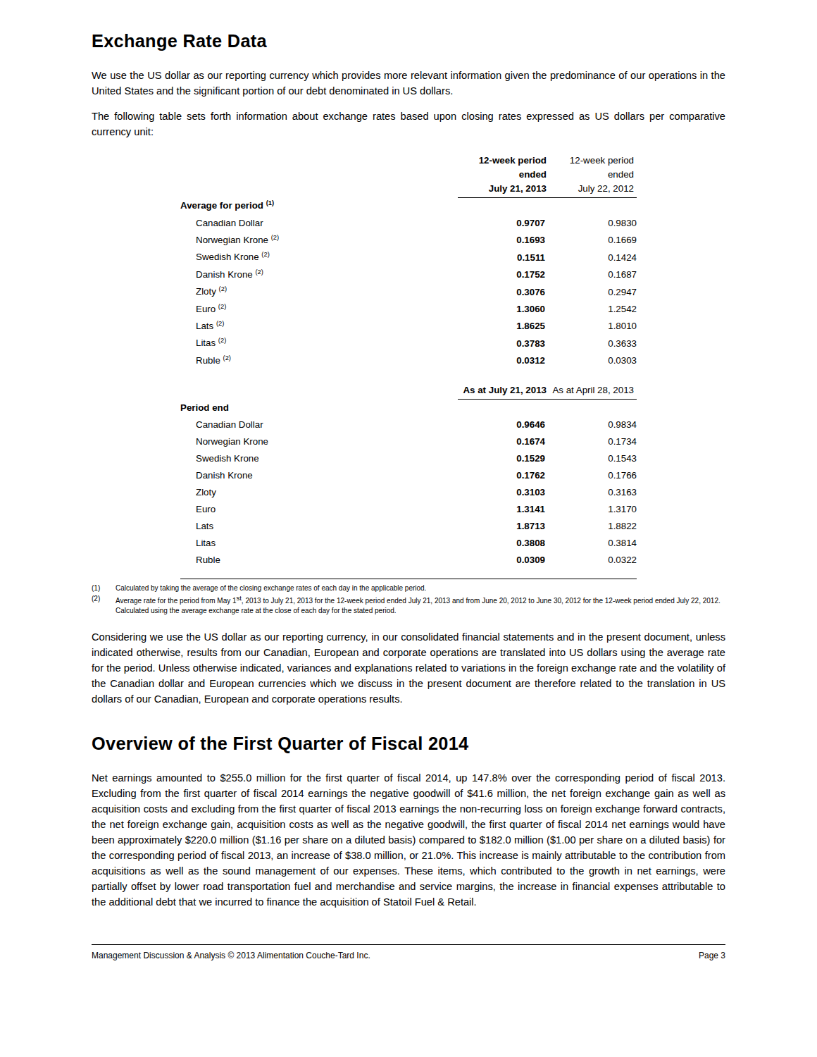Exchange Rate Data
We use the US dollar as our reporting currency which provides more relevant information given the predominance of our operations in the United States and the significant portion of our debt denominated in US dollars.
The following table sets forth information about exchange rates based upon closing rates expressed as US dollars per comparative currency unit:
| | 12-week period ended July 21, 2013 | 12-week period ended July 22, 2012 |
| Average for period (1) | | |
| Canadian Dollar | 0.9707 | 0.9830 |
| Norwegian Krone (2) | 0.1693 | 0.1669 |
| Swedish Krone (2) | 0.1511 | 0.1424 |
| Danish Krone (2) | 0.1752 | 0.1687 |
| Zloty (2) | 0.3076 | 0.2947 |
| Euro (2) | 1.3060 | 1.2542 |
| Lats (2) | 1.8625 | 1.8010 |
| Litas (2) | 0.3783 | 0.3633 |
| Ruble (2) | 0.0312 | 0.0303 |
| | As at July 21, 2013 | As at April 28, 2013 |
| Period end | | |
| Canadian Dollar | 0.9646 | 0.9834 |
| Norwegian Krone | 0.1674 | 0.1734 |
| Swedish Krone | 0.1529 | 0.1543 |
| Danish Krone | 0.1762 | 0.1766 |
| Zloty | 0.3103 | 0.3163 |
| Euro | 1.3141 | 1.3170 |
| Lats | 1.8713 | 1.8822 |
| Litas | 0.3808 | 0.3814 |
| Ruble | 0.0309 | 0.0322 |
| (1) | Calculated by taking the average of the closing exchange rates of each day in the applicable period. |
| (2) | Average rate for the period from May 1 st , 2013 to July 21, 2013 for the 12-week period ended July 21, 2013 and from June 20, 2012 to June 30, 2012 for the 12-week period ended July 22, 2012. Calculated using the average exchange rate at the close of each day for the stated period. |
Considering we use the US dollar as our reporting currency, in our consolidated financial statements and in the present document, unless indicated otherwise, results from our Canadian, European and corporate operations are translated into US dollars using the average rate for the period. Unless otherwise indicated, variances and explanations related to variations in the foreign exchange rate and the volatility of the Canadian dollar and European currencies which we discuss in the present document are therefore related to the translation in US dollars of our Canadian, European and corporate operations results.
Overview of the First Quarter of Fiscal 2014
Net earnings amounted to $255.0 million for the first quarter of fiscal 2014, up 147.8% over the corresponding period of fiscal 2013. Excluding from the first quarter of fiscal 2014 earnings the negative goodwill of $41.6 million, the net foreign exchange gain as well as acquisition costs and excluding from the first quarter of fiscal 2013 earnings the non-recurring loss on foreign exchange forward contracts, the net foreign exchange gain, acquisition costs as well as the negative goodwill, the first quarter of fiscal 2014 net earnings would have been approximately $220.0 million ($1.16 per share on a diluted basis) compared to $182.0 million ($1.00 per share on a diluted basis) for the corresponding period of fiscal 2013, an increase of $38.0 million, or 21.0%. This increase is mainly attributable to the contribution from acquisitions as well as the sound management of our expenses. These items, which contributed to the growth in net earnings, were partially offset by lower road transportation fuel and merchandise and service margins, the increase in financial expenses attributable to the additional debt that we incurred to finance the acquisition of Statoil Fuel & Retail.
Management Discussion & Analysis © 2013 Alimentation Couche-Tard Inc. Page 3